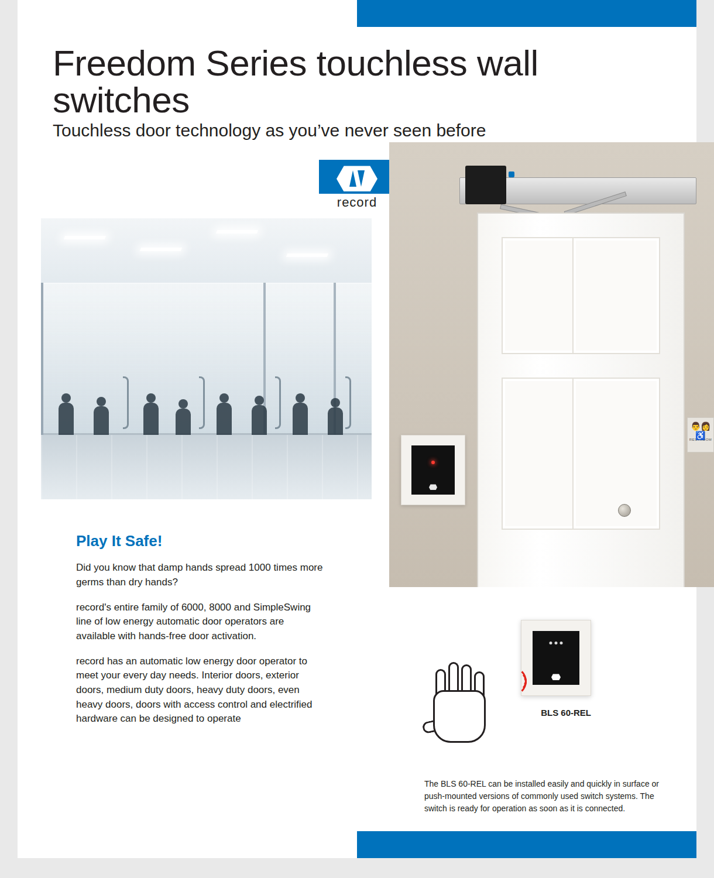Freedom Series touchless wall switches
Touchless door technology as you’ve never seen before
record
Play It Safe!
Did you know that damp hands spread 1000 times more germs than dry hands?
record's entire family of 6000, 8000 and SimpleSwing line of low energy automatic door operators are available with hands-free door activation.
record has an automatic low energy door operator to meet your every day needs. Interior doors, exterior doors, medium duty doors, heavy duty doors, even heavy doors, doors with access control and electrified hardware can be designed to operate
👨👩♿
RESTROOM
BLS 60-REL
The BLS 60-REL can be installed easily and quickly in surface or push-mounted versions of commonly used switch systems. The switch is ready for operation as soon as it is connected.